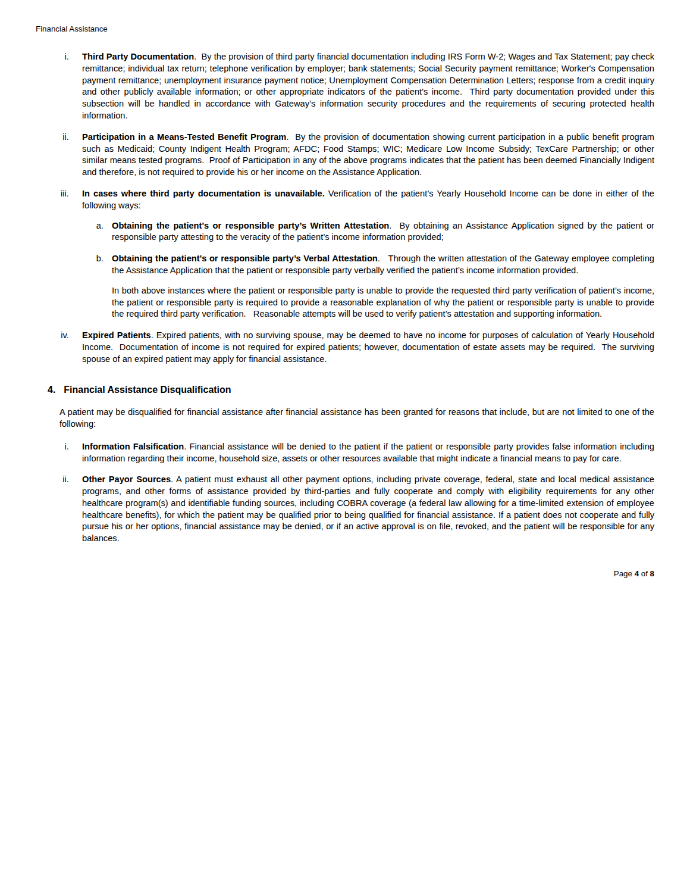Financial Assistance
Third Party Documentation. By the provision of third party financial documentation including IRS Form W-2; Wages and Tax Statement; pay check remittance; individual tax return; telephone verification by employer; bank statements; Social Security payment remittance; Worker's Compensation payment remittance; unemployment insurance payment notice; Unemployment Compensation Determination Letters; response from a credit inquiry and other publicly available information; or other appropriate indicators of the patient's income. Third party documentation provided under this subsection will be handled in accordance with Gateway’s information security procedures and the requirements of securing protected health information.
Participation in a Means-Tested Benefit Program. By the provision of documentation showing current participation in a public benefit program such as Medicaid; County Indigent Health Program; AFDC; Food Stamps; WIC; Medicare Low Income Subsidy; TexCare Partnership; or other similar means tested programs. Proof of Participation in any of the above programs indicates that the patient has been deemed Financially Indigent and therefore, is not required to provide his or her income on the Assistance Application.
In cases where third party documentation is unavailable. Verification of the patient’s Yearly Household Income can be done in either of the following ways:
Obtaining the patient's or responsible party’s Written Attestation. By obtaining an Assistance Application signed by the patient or responsible party attesting to the veracity of the patient’s income information provided;
Obtaining the patient's or responsible party’s Verbal Attestation. Through the written attestation of the Gateway employee completing the Assistance Application that the patient or responsible party verbally verified the patient’s income information provided.
In both above instances where the patient or responsible party is unable to provide the requested third party verification of patient’s income, the patient or responsible party is required to provide a reasonable explanation of why the patient or responsible party is unable to provide the required third party verification. Reasonable attempts will be used to verify patient’s attestation and supporting information.
Expired Patients. Expired patients, with no surviving spouse, may be deemed to have no income for purposes of calculation of Yearly Household Income. Documentation of income is not required for expired patients; however, documentation of estate assets may be required. The surviving spouse of an expired patient may apply for financial assistance.
4. Financial Assistance Disqualification
A patient may be disqualified for financial assistance after financial assistance has been granted for reasons that include, but are not limited to one of the following:
Information Falsification. Financial assistance will be denied to the patient if the patient or responsible party provides false information including information regarding their income, household size, assets or other resources available that might indicate a financial means to pay for care.
Other Payor Sources. A patient must exhaust all other payment options, including private coverage, federal, state and local medical assistance programs, and other forms of assistance provided by third-parties and fully cooperate and comply with eligibility requirements for any other healthcare program(s) and identifiable funding sources, including COBRA coverage (a federal law allowing for a time-limited extension of employee healthcare benefits), for which the patient may be qualified prior to being qualified for financial assistance. If a patient does not cooperate and fully pursue his or her options, financial assistance may be denied, or if an active approval is on file, revoked, and the patient will be responsible for any balances.
Page 4 of 8